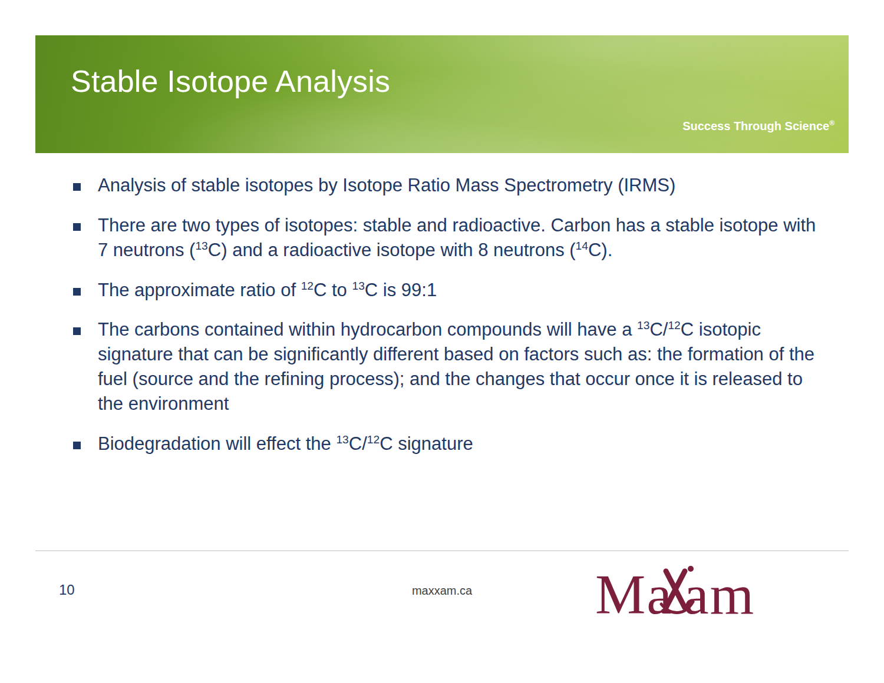Stable Isotope Analysis
Success Through Science®
Analysis of stable isotopes by Isotope Ratio Mass Spectrometry (IRMS)
There are two types of isotopes: stable and radioactive. Carbon has a stable isotope with 7 neutrons (13C) and a radioactive isotope with 8 neutrons (14C).
The approximate ratio of 12C to 13C is 99:1
The carbons contained within hydrocarbon compounds will have a 13C/12C isotopic signature that can be significantly different based on factors such as: the formation of the fuel (source and the refining process); and the changes that occur once it is released to the environment
Biodegradation will effect the 13C/12C signature
10
maxxam.ca
Ma am